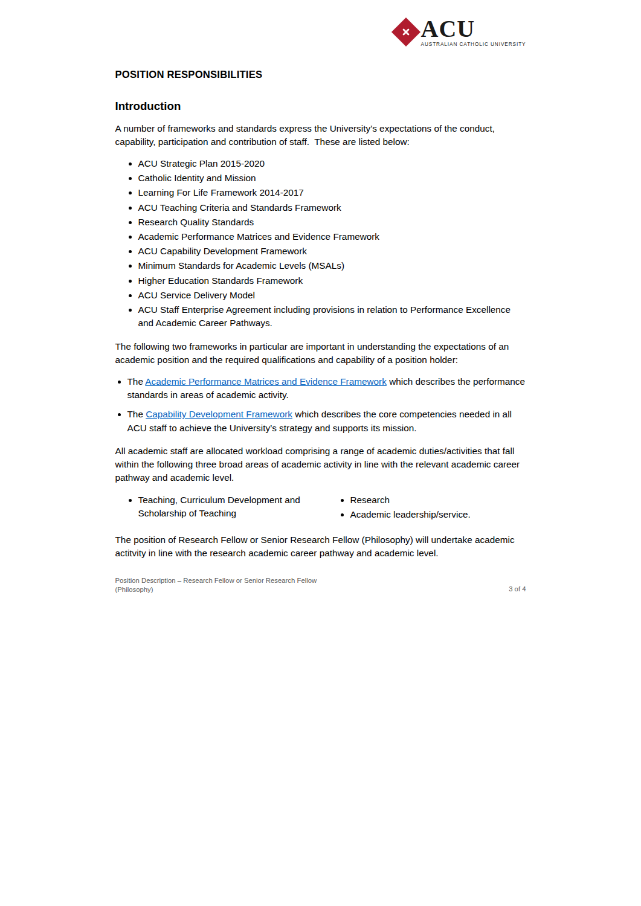ACU AUSTRALIAN CATHOLIC UNIVERSITY
POSITION RESPONSIBILITIES
Introduction
A number of frameworks and standards express the University’s expectations of the conduct, capability, participation and contribution of staff. These are listed below:
ACU Strategic Plan 2015-2020
Catholic Identity and Mission
Learning For Life Framework 2014-2017
ACU Teaching Criteria and Standards Framework
Research Quality Standards
Academic Performance Matrices and Evidence Framework
ACU Capability Development Framework
Minimum Standards for Academic Levels (MSALs)
Higher Education Standards Framework
ACU Service Delivery Model
ACU Staff Enterprise Agreement including provisions in relation to Performance Excellence and Academic Career Pathways.
The following two frameworks in particular are important in understanding the expectations of an academic position and the required qualifications and capability of a position holder:
The Academic Performance Matrices and Evidence Framework which describes the performance standards in areas of academic activity.
The Capability Development Framework which describes the core competencies needed in all ACU staff to achieve the University’s strategy and supports its mission.
All academic staff are allocated workload comprising a range of academic duties/activities that fall within the following three broad areas of academic activity in line with the relevant academic career pathway and academic level.
Teaching, Curriculum Development and Scholarship of Teaching
Research
Academic leadership/service.
The position of Research Fellow or Senior Research Fellow (Philosophy) will undertake academic actitvity in line with the research academic career pathway and academic level.
Position Description – Research Fellow or Senior Research Fellow
(Philosophy)
3 of 4